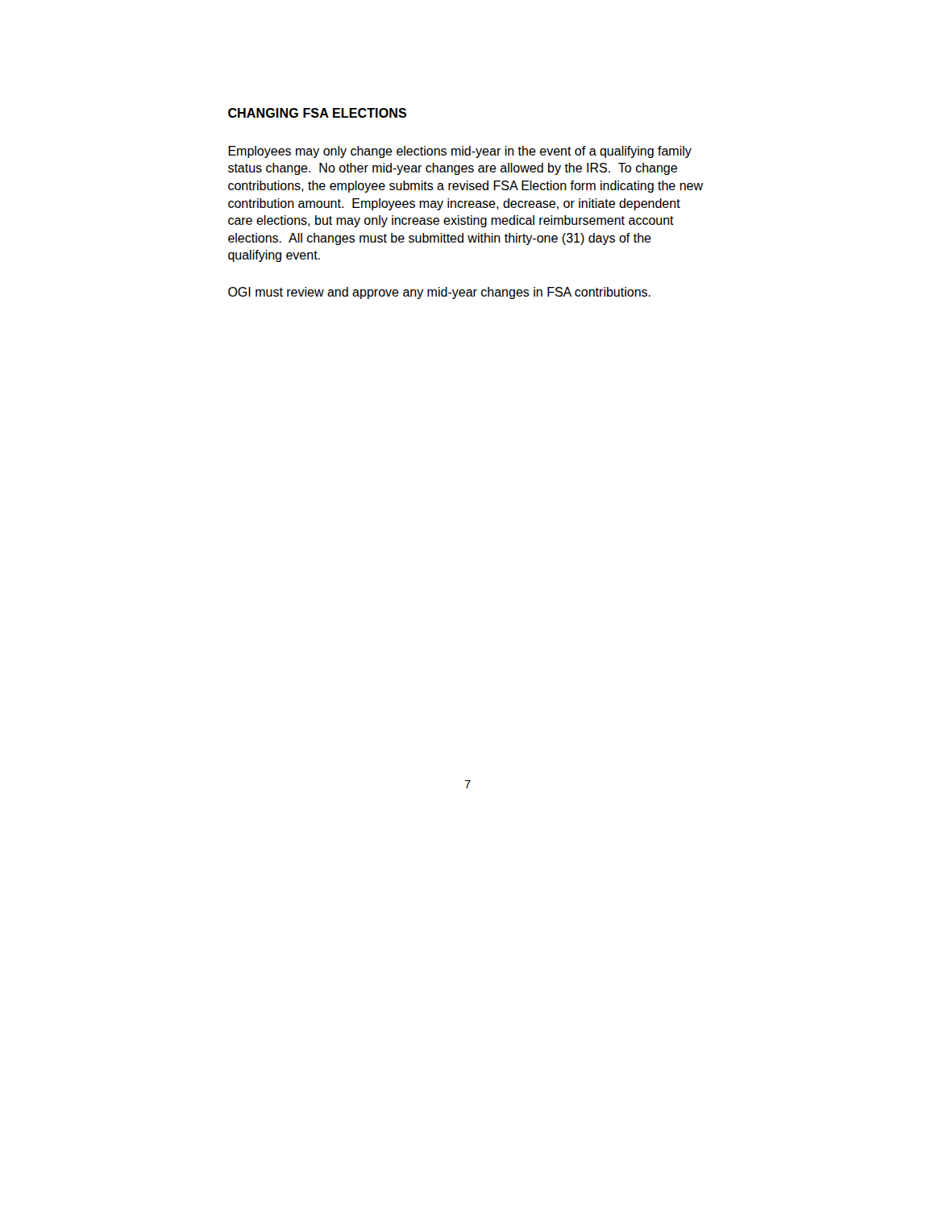CHANGING FSA ELECTIONS
Employees may only change elections mid-year in the event of a qualifying family status change. No other mid-year changes are allowed by the IRS. To change contributions, the employee submits a revised FSA Election form indicating the new contribution amount. Employees may increase, decrease, or initiate dependent care elections, but may only increase existing medical reimbursement account elections. All changes must be submitted within thirty-one (31) days of the qualifying event.
OGI must review and approve any mid-year changes in FSA contributions.
7